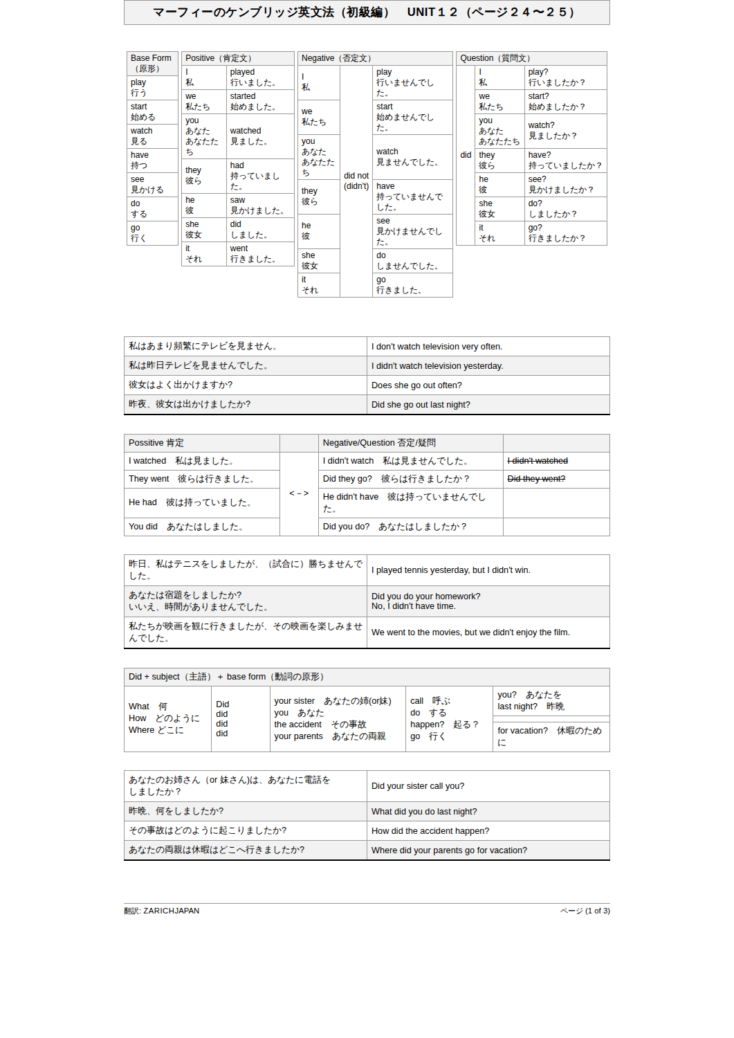マーフィーのケンブリッジ英文法（初級編）　UNIT１２（ページ２４〜２５）
| / Base Form （原形） / / --- / / play 行う / / start 始める / / watch 見る / / have 持つ / / see 見かける / / do する / / go 行く / | / Positive（肯定文） / / --- / / I 私 / played 行いました。 / / we 私たち / started 始めました。 / / you あなた あなたたち / watched 見ました。 / / they 彼ら / had 持っていました。 / / he 彼 / saw 見かけました。 / / she 彼女 / did しました。 / / it それ / went 行きました。 / | / Negative（否定文） / / --- / / I 私 / did not (didn't) / play 行いませんでした。 / / we 私たち / start 始めませんでした。 / / you あなた あなたたち / watch 見ませんでした。 / / they 彼ら / have 持っていませんでした。 / / he 彼 / see 見かけませんでした。 / / she 彼女 / do しませんでした。 / / it それ / go 行きました。 / | / Question（質問文） / / --- / / did / I 私 / play? 行いましたか？ / / we 私たち / start? 始めましたか？ / / you あなた あなたたち / watch? 見ましたか？ / / they 彼ら / have? 持っていましたか？ / / he 彼 / see? 見かけましたか？ / / she 彼女 / do? しましたか？ / / it それ / go? 行きましたか？ / |
| 私はあまり頻繁にテレビを見ません。 | I don't watch television very often. |
| 私は昨日テレビを見ませんでした。 | I didn't watch television yesterday. |
| 彼女はよく出かけますか? | Does she go out often? |
| 昨夜、彼女は出かけましたか? | Did she go out last night? |
| Possitive 肯定 | | Negative/Question 否定/疑問 | |
| I watched 私は見ました。 | <－> | I didn't watch 私は見ませんでした。 | I didn't watched |
| They went 彼らは行きました。 | Did they go? 彼らは行きましたか？ | Did they went? |
| He had 彼は持っていました。 | He didn't have 彼は持っていませんでした。 | |
| You did あなたはしました。 | Did you do? あなたはしましたか？ | |
| 昨日、私はテニスをしましたが、（試合に）勝ちませんでした。 | I played tennis yesterday, but I didn't win. |
| あなたは宿題をしましたか? いいえ、時間がありませんでした。 | Did you do your homework? No, I didn't have time. |
| 私たちが映画を観に行きましたが、その映画を楽しみませんでした。 | We went to the movies, but we didn't enjoy the film. |
| Did + subject（主語）＋ base form（動詞の原形） |
| What 何 How どのように Where どこに | Did did did did | your sister あなたの姉(or妹) you あなた the accident その事故 your parents あなたの両親 | call 呼ぶ do する happen? 起る？ go 行く | you? あなたを last night? 昨晩 |
| for vacation? 休暇のために |
| あなたのお姉さん（or 妹さん)は、あなたに電話を しましたか？ | Did your sister call you? |
| 昨晩、何をしましたか? | What did you do last night? |
| その事故はどのように起こりましたか? | How did the accident happen? |
| あなたの両親は休暇はどこへ行きましたか? | Where did your parents go for vacation? |
翻訳: ZARICHJAPAN ページ (1 of 3)